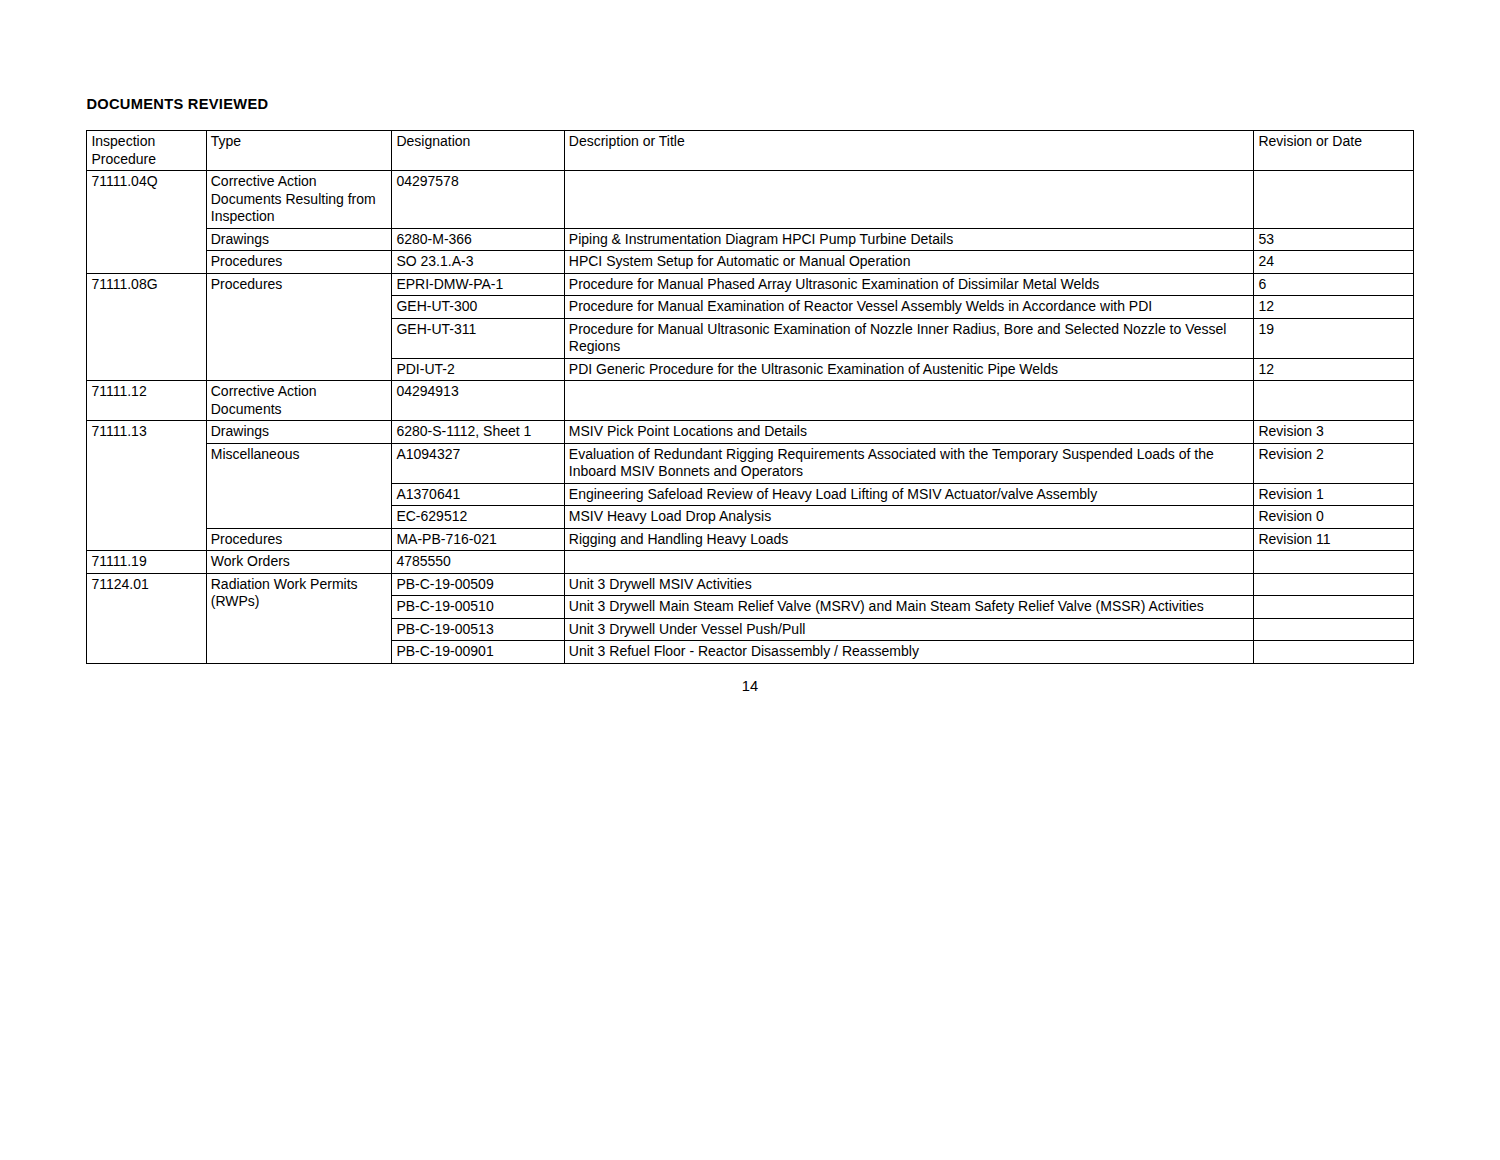DOCUMENTS REVIEWED
| Inspection Procedure | Type | Designation | Description or Title | Revision or Date |
| --- | --- | --- | --- | --- |
| 71111.04Q | Corrective Action Documents Resulting from Inspection | 04297578 | | |
| Drawings | 6280-M-366 | Piping & Instrumentation Diagram HPCI Pump Turbine Details | 53 |
| Procedures | SO 23.1.A-3 | HPCI System Setup for Automatic or Manual Operation | 24 |
| 71111.08G | Procedures | EPRI-DMW-PA-1 | Procedure for Manual Phased Array Ultrasonic Examination of Dissimilar Metal Welds | 6 |
| GEH-UT-300 | Procedure for Manual Examination of Reactor Vessel Assembly Welds in Accordance with PDI | 12 |
| GEH-UT-311 | Procedure for Manual Ultrasonic Examination of Nozzle Inner Radius, Bore and Selected Nozzle to Vessel Regions | 19 |
| PDI-UT-2 | PDI Generic Procedure for the Ultrasonic Examination of Austenitic Pipe Welds | 12 |
| 71111.12 | Corrective Action Documents | 04294913 | | |
| 71111.13 | Drawings | 6280-S-1112, Sheet 1 | MSIV Pick Point Locations and Details | Revision 3 |
| Miscellaneous | A1094327 | Evaluation of Redundant Rigging Requirements Associated with the Temporary Suspended Loads of the Inboard MSIV Bonnets and Operators | Revision 2 |
| A1370641 | Engineering Safeload Review of Heavy Load Lifting of MSIV Actuator/valve Assembly | Revision 1 |
| EC-629512 | MSIV Heavy Load Drop Analysis | Revision 0 |
| Procedures | MA-PB-716-021 | Rigging and Handling Heavy Loads | Revision 11 |
| 71111.19 | Work Orders | 4785550 | | |
| 71124.01 | Radiation Work Permits (RWPs) | PB-C-19-00509 | Unit 3 Drywell MSIV Activities | |
| PB-C-19-00510 | Unit 3 Drywell Main Steam Relief Valve (MSRV) and Main Steam Safety Relief Valve (MSSR) Activities | |
| PB-C-19-00513 | Unit 3 Drywell Under Vessel Push/Pull | |
| PB-C-19-00901 | Unit 3 Refuel Floor - Reactor Disassembly / Reassembly | |
14